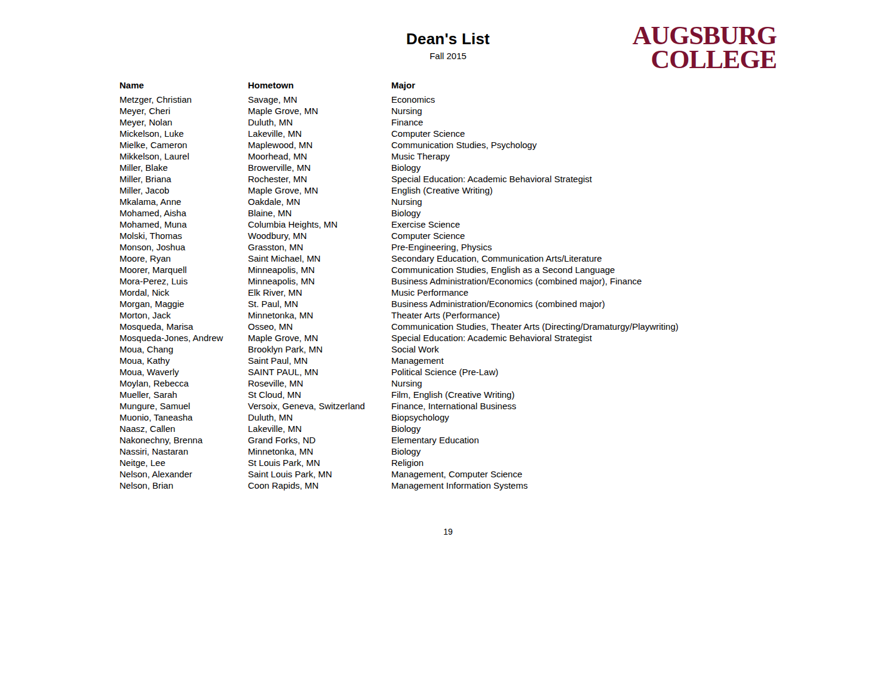AUGSBURG COLLEGE
Dean's List
Fall 2015
| Name | Hometown | Major |
| --- | --- | --- |
| Metzger, Christian | Savage, MN | Economics |
| Meyer, Cheri | Maple Grove, MN | Nursing |
| Meyer, Nolan | Duluth, MN | Finance |
| Mickelson, Luke | Lakeville, MN | Computer Science |
| Mielke, Cameron | Maplewood, MN | Communication Studies, Psychology |
| Mikkelson, Laurel | Moorhead, MN | Music Therapy |
| Miller, Blake | Browerville, MN | Biology |
| Miller, Briana | Rochester, MN | Special Education: Academic Behavioral Strategist |
| Miller, Jacob | Maple Grove, MN | English (Creative Writing) |
| Mkalama, Anne | Oakdale, MN | Nursing |
| Mohamed, Aisha | Blaine, MN | Biology |
| Mohamed, Muna | Columbia Heights, MN | Exercise Science |
| Molski, Thomas | Woodbury, MN | Computer Science |
| Monson, Joshua | Grasston, MN | Pre-Engineering, Physics |
| Moore, Ryan | Saint Michael, MN | Secondary Education, Communication Arts/Literature |
| Moorer, Marquell | Minneapolis, MN | Communication Studies, English as a Second Language |
| Mora-Perez, Luis | Minneapolis, MN | Business Administration/Economics (combined major), Finance |
| Mordal, Nick | Elk River, MN | Music Performance |
| Morgan, Maggie | St. Paul, MN | Business Administration/Economics (combined major) |
| Morton, Jack | Minnetonka, MN | Theater Arts (Performance) |
| Mosqueda, Marisa | Osseo, MN | Communication Studies, Theater Arts (Directing/Dramaturgy/Playwriting) |
| Mosqueda-Jones, Andrew | Maple Grove, MN | Special Education: Academic Behavioral Strategist |
| Moua, Chang | Brooklyn Park, MN | Social Work |
| Moua, Kathy | Saint Paul, MN | Management |
| Moua, Waverly | SAINT PAUL, MN | Political Science (Pre-Law) |
| Moylan, Rebecca | Roseville, MN | Nursing |
| Mueller, Sarah | St Cloud, MN | Film, English (Creative Writing) |
| Mungure, Samuel | Versoix, Geneva, Switzerland | Finance, International Business |
| Muonio, Taneasha | Duluth, MN | Biopsychology |
| Naasz, Callen | Lakeville, MN | Biology |
| Nakonechny, Brenna | Grand Forks, ND | Elementary Education |
| Nassiri, Nastaran | Minnetonka, MN | Biology |
| Neitge, Lee | St Louis Park, MN | Religion |
| Nelson, Alexander | Saint Louis Park, MN | Management, Computer Science |
| Nelson, Brian | Coon Rapids, MN | Management Information Systems |
19